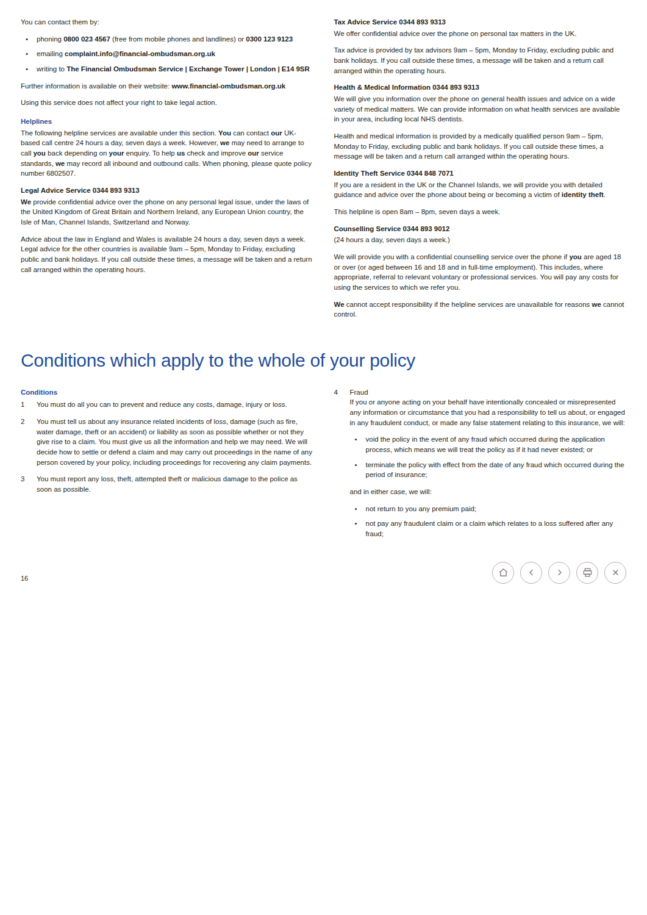You can contact them by:
phoning 0800 023 4567 (free from mobile phones and landlines) or 0300 123 9123
emailing complaint.info@financial-ombudsman.org.uk
writing to The Financial Ombudsman Service | Exchange Tower | London | E14 9SR
Further information is available on their website: www.financial-ombudsman.org.uk
Using this service does not affect your right to take legal action.
Helplines
The following helpline services are available under this section. You can contact our UK-based call centre 24 hours a day, seven days a week. However, we may need to arrange to call you back depending on your enquiry. To help us check and improve our service standards, we may record all inbound and outbound calls. When phoning, please quote policy number 6802507.
Legal Advice Service 0344 893 9313
We provide confidential advice over the phone on any personal legal issue, under the laws of the United Kingdom of Great Britain and Northern Ireland, any European Union country, the Isle of Man, Channel Islands, Switzerland and Norway.
Advice about the law in England and Wales is available 24 hours a day, seven days a week. Legal advice for the other countries is available 9am – 5pm, Monday to Friday, excluding public and bank holidays. If you call outside these times, a message will be taken and a return call arranged within the operating hours.
Tax Advice Service 0344 893 9313
We offer confidential advice over the phone on personal tax matters in the UK.
Tax advice is provided by tax advisors 9am – 5pm, Monday to Friday, excluding public and bank holidays. If you call outside these times, a message will be taken and a return call arranged within the operating hours.
Health & Medical Information 0344 893 9313
We will give you information over the phone on general health issues and advice on a wide variety of medical matters. We can provide information on what health services are available in your area, including local NHS dentists.
Health and medical information is provided by a medically qualified person 9am – 5pm, Monday to Friday, excluding public and bank holidays. If you call outside these times, a message will be taken and a return call arranged within the operating hours.
Identity Theft Service 0344 848 7071
If you are a resident in the UK or the Channel Islands, we will provide you with detailed guidance and advice over the phone about being or becoming a victim of identity theft.
This helpline is open 8am – 8pm, seven days a week.
Counselling Service 0344 893 9012
(24 hours a day, seven days a week.)
We will provide you with a confidential counselling service over the phone if you are aged 18 or over (or aged between 16 and 18 and in full-time employment). This includes, where appropriate, referral to relevant voluntary or professional services. You will pay any costs for using the services to which we refer you.
We cannot accept responsibility if the helpline services are unavailable for reasons we cannot control.
Conditions which apply to the whole of your policy
Conditions
You must do all you can to prevent and reduce any costs, damage, injury or loss.
You must tell us about any insurance related incidents of loss, damage (such as fire, water damage, theft or an accident) or liability as soon as possible whether or not they give rise to a claim. You must give us all the information and help we may need. We will decide how to settle or defend a claim and may carry out proceedings in the name of any person covered by your policy, including proceedings for recovering any claim payments.
You must report any loss, theft, attempted theft or malicious damage to the police as soon as possible.
Fraud
If you or anyone acting on your behalf have intentionally concealed or misrepresented any information or circumstance that you had a responsibility to tell us about, or engaged in any fraudulent conduct, or made any false statement relating to this insurance, we will:
void the policy in the event of any fraud which occurred during the application process, which means we will treat the policy as if it had never existed; or
terminate the policy with effect from the date of any fraud which occurred during the period of insurance;
and in either case, we will:
not return to you any premium paid;
not pay any fraudulent claim or a claim which relates to a loss suffered after any fraud;
16